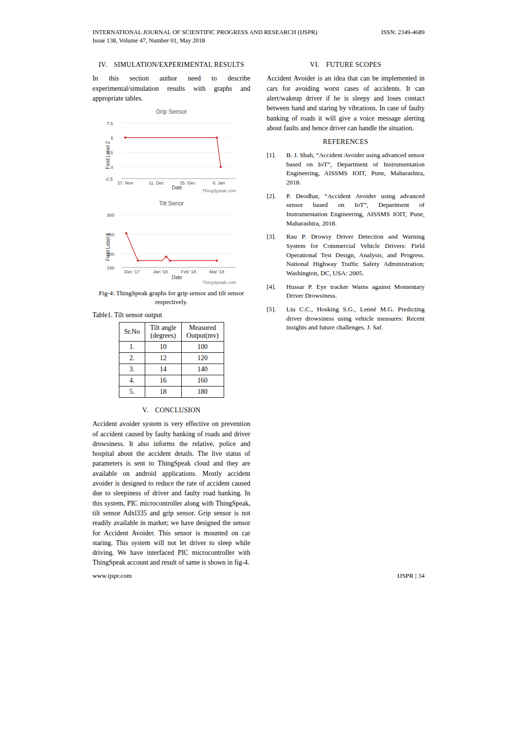INTERNATIONAL JOURNAL OF SCIENTIFIC PROGRESS AND RESEARCH (IJSPR)
ISSN: 2349-4689
Issue 138, Volume 47, Number 01, May 2018
IV. SIMULATION/EXPERIMENTAL RESULTS
In this section author need to describe experimental/simulation results with graphs and appropriate tables.
Grip Sensor
7.5 5 2.5 0 -2.5 Field Label 2 27. Nov 11. Dec 25. Dec 8. Jan Date
ThingSpeak.com
Tilt Senor
300 250 200 150 Field Label 1 Dec '17 Jan '18 Feb '18 Mar '18 Date
ThingSpeak.com
Fig-4: ThingSpeak graphs for grip sensor and tilt sensor respectively.
Table1. Tilt sensor output
| Sr.No | Tilt angle (degrees) | Measured Output(mv) |
| --- | --- | --- |
| 1. | 10 | 100 |
| 2. | 12 | 120 |
| 3. | 14 | 140 |
| 4. | 16 | 160 |
| 5. | 18 | 180 |
V. CONCLUSION
Accident avoider system is very effective on prevention of accident caused by faulty banking of roads and driver drowsiness. It also informs the relative, police and hospital about the accident details. The live status of parameters is sent to ThingSpeak cloud and they are available on android applications. Mostly accident avoider is designed to reduce the rate of accident caused due to sleepiness of driver and faulty road banking. In this system, PIC microcontroller along with ThingSpeak, tilt sensor Adxl335 and grip sensor. Grip sensor is not readily available in market; we have designed the sensor for Accident Avoider. This sensor is mounted on car staring. This system will not let driver to sleep while driving. We have interfaced PIC microcontroller with ThingSpeak account and result of same is shown in fig-4.
VI. FUTURE SCOPES
Accident Avoider is an idea that can be implemented in cars for avoiding worst cases of accidents. It can alert/wakeup driver if he is sleepy and loses contact between hand and staring by vibrations. In case of faulty banking of roads it will give a voice message alerting about faults and hence driver can handle the situation.
REFERENCES
[1].
B. J. Shah, “Accident Avoider using advanced sensor based on IoT”, Department of Instrumentation Engineering, AISSMS IOIT, Pune, Maharashtra, 2018.
[2].
P. Deodhar, “Accident Avoider using advanced sensor based on IoT”, Department of Instrumentation Engineering, AISSMS IOIT, Pune, Maharashtra, 2018.
[3].
Rau P. Drowsy Driver Detection and Warning System for Commercial Vehicle Drivers: Field Operational Test Design, Analysis, and Progress. National Highway Traffic Safety Administration; Washington, DC, USA: 2005.
[4].
Hussar P. Eye tracker Warns against Momentary Driver Drowsiness.
[5].
Liu C.C., Hosking S.G., Lenné M.G. Predicting driver drowsiness using vehicle measures: Recent insights and future challenges. J. Saf.
www.ijspr.com
IJSPR | 34